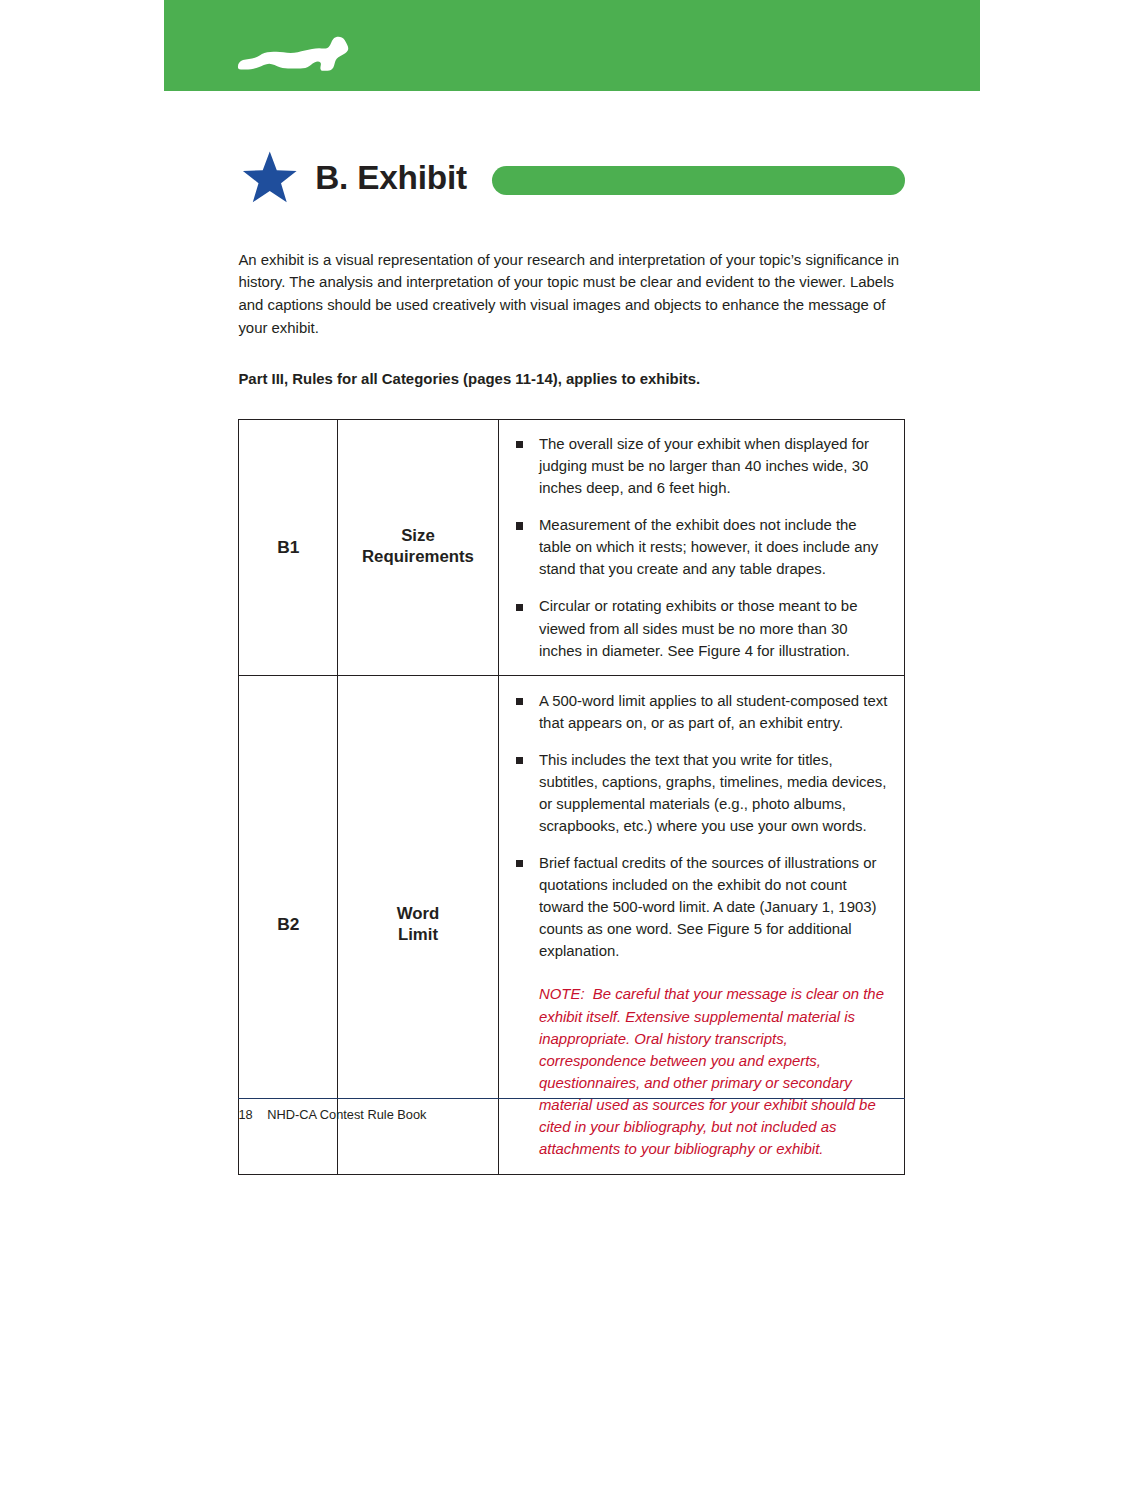B. Exhibit
An exhibit is a visual representation of your research and interpretation of your topic’s significance in history. The analysis and interpretation of your topic must be clear and evident to the viewer. Labels and captions should be used creatively with visual images and objects to enhance the message of your exhibit.
Part III, Rules for all Categories (pages 11-14), applies to exhibits.
| B1 | Size Requirements | The overall size of your exhibit when displayed for judging must be no larger than 40 inches wide, 30 inches deep, and 6 feet high. Measurement of the exhibit does not include the table on which it rests; however, it does include any stand that you create and any table drapes. Circular or rotating exhibits or those meant to be viewed from all sides must be no more than 30 inches in diameter. See Figure 4 for illustration. |
| B2 | Word Limit | A 500-word limit applies to all student-composed text that appears on, or as part of, an exhibit entry. This includes the text that you write for titles, subtitles, captions, graphs, timelines, media devices, or supplemental materials (e.g., photo albums, scrapbooks, etc.) where you use your own words. Brief factual credits of the sources of illustrations or quotations included on the exhibit do not count toward the 500-word limit. A date (January 1, 1903) counts as one word. See Figure 5 for additional explanation. NOTE: Be careful that your message is clear on the exhibit itself. Extensive supplemental material is inappropriate. Oral history transcripts, correspondence between you and experts, questionnaires, and other primary or secondary material used as sources for your exhibit should be cited in your bibliography, but not included as attachments to your bibliography or exhibit. |
18 NHD-CA Contest Rule Book